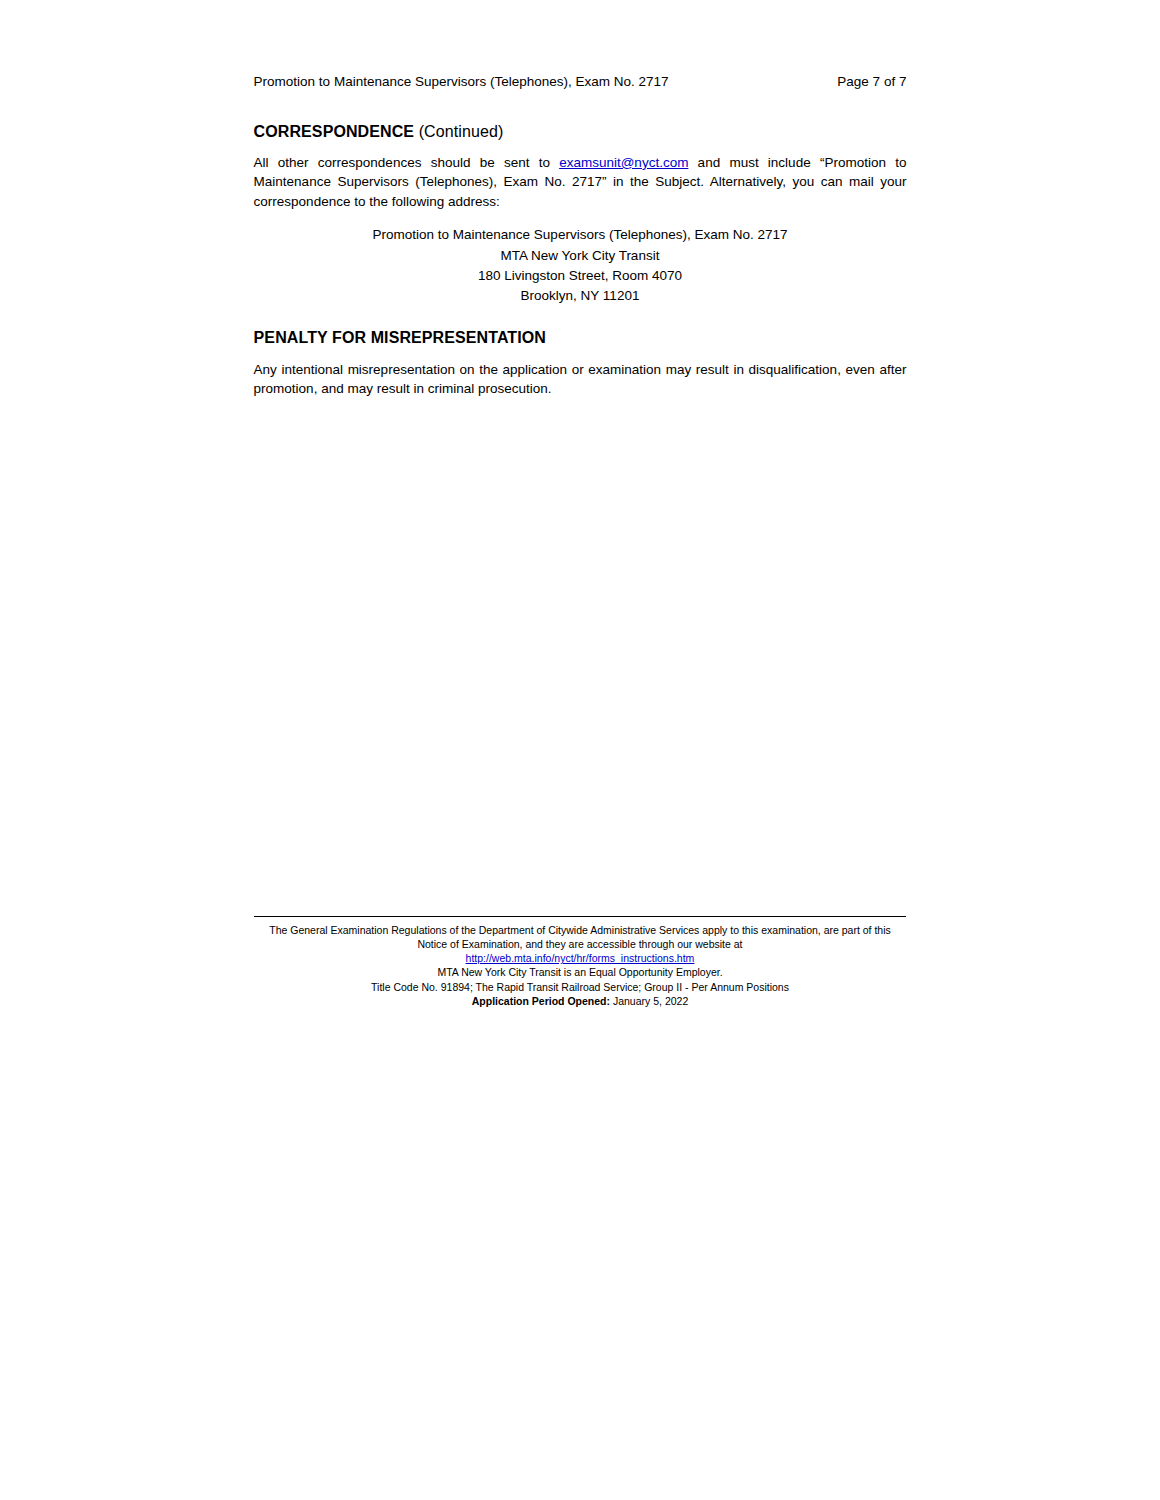Promotion to Maintenance Supervisors (Telephones), Exam No. 2717
Page 7 of 7
CORRESPONDENCE (Continued)
All other correspondences should be sent to examsunit@nyct.com and must include “Promotion to Maintenance Supervisors (Telephones), Exam No. 2717” in the Subject. Alternatively, you can mail your correspondence to the following address:
Promotion to Maintenance Supervisors (Telephones), Exam No. 2717
MTA New York City Transit
180 Livingston Street, Room 4070
Brooklyn, NY 11201
PENALTY FOR MISREPRESENTATION
Any intentional misrepresentation on the application or examination may result in disqualification, even after promotion, and may result in criminal prosecution.
The General Examination Regulations of the Department of Citywide Administrative Services apply to this examination, are part of this Notice of Examination, and they are accessible through our website at
http://web.mta.info/nyct/hr/forms_instructions.htm
MTA New York City Transit is an Equal Opportunity Employer.
Title Code No. 91894; The Rapid Transit Railroad Service; Group II - Per Annum Positions
Application Period Opened: January 5, 2022